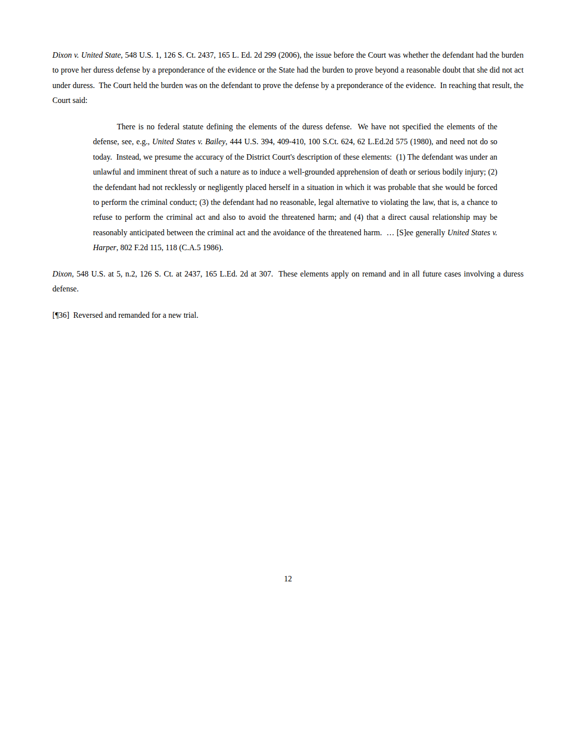Dixon v. United State, 548 U.S. 1, 126 S. Ct. 2437, 165 L. Ed. 2d 299 (2006), the issue before the Court was whether the defendant had the burden to prove her duress defense by a preponderance of the evidence or the State had the burden to prove beyond a reasonable doubt that she did not act under duress. The Court held the burden was on the defendant to prove the defense by a preponderance of the evidence. In reaching that result, the Court said:
There is no federal statute defining the elements of the duress defense. We have not specified the elements of the defense, see, e.g., United States v. Bailey, 444 U.S. 394, 409-410, 100 S.Ct. 624, 62 L.Ed.2d 575 (1980), and need not do so today. Instead, we presume the accuracy of the District Court's description of these elements: (1) The defendant was under an unlawful and imminent threat of such a nature as to induce a well-grounded apprehension of death or serious bodily injury; (2) the defendant had not recklessly or negligently placed herself in a situation in which it was probable that she would be forced to perform the criminal conduct; (3) the defendant had no reasonable, legal alternative to violating the law, that is, a chance to refuse to perform the criminal act and also to avoid the threatened harm; and (4) that a direct causal relationship may be reasonably anticipated between the criminal act and the avoidance of the threatened harm. … [S]ee generally United States v. Harper, 802 F.2d 115, 118 (C.A.5 1986).
Dixon, 548 U.S. at 5, n.2, 126 S. Ct. at 2437, 165 L.Ed. 2d at 307. These elements apply on remand and in all future cases involving a duress defense.
[¶36] Reversed and remanded for a new trial.
12